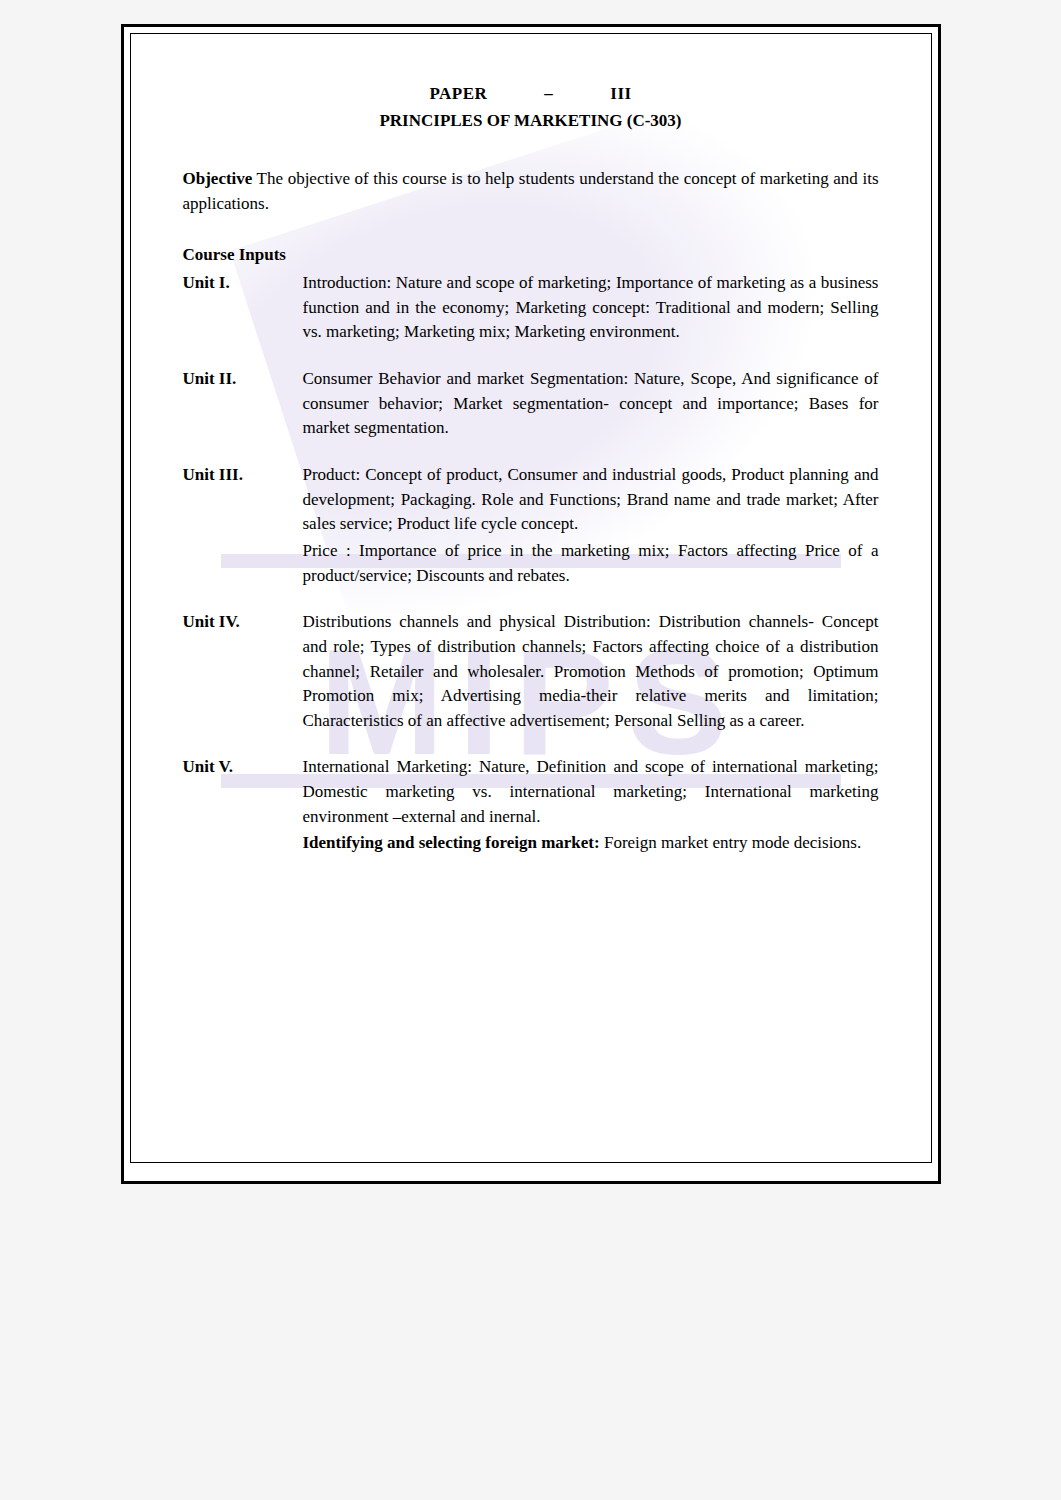MIPS
PAPER – III
PRINCIPLES OF MARKETING (C-303)
Objective The objective of this course is to help students understand the concept of marketing and its applications.
Course Inputs
| Unit I. | Introduction: Nature and scope of marketing; Importance of marketing as a business function and in the economy; Marketing concept: Traditional and modern; Selling vs. marketing; Marketing mix; Marketing environment. |
| Unit II. | Consumer Behavior and market Segmentation: Nature, Scope, And significance of consumer behavior; Market segmentation- concept and importance; Bases for market segmentation. |
| Unit III. | Product: Concept of product, Consumer and industrial goods, Product planning and development; Packaging. Role and Functions; Brand name and trade market; After sales service; Product life cycle concept. Price : Importance of price in the marketing mix; Factors affecting Price of a product/service; Discounts and rebates. |
| Unit IV. | Distributions channels and physical Distribution: Distribution channels- Concept and role; Types of distribution channels; Factors affecting choice of a distribution channel; Retailer and wholesaler. Promotion Methods of promotion; Optimum Promotion mix; Advertising media-their relative merits and limitation; Characteristics of an affective advertisement; Personal Selling as a career. |
| Unit V. | International Marketing: Nature, Definition and scope of international marketing; Domestic marketing vs. international marketing; International marketing environment –external and inernal. Identifying and selecting foreign market: Foreign market entry mode decisions. |